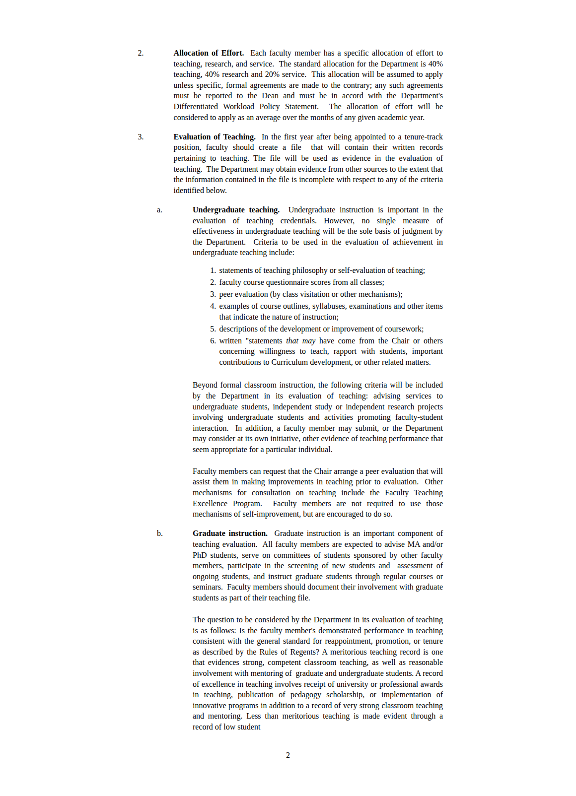2.
Allocation of Effort. Each faculty member has a specific allocation of effort to teaching, research, and service. The standard allocation for the Department is 40% teaching, 40% research and 20% service. This allocation will be assumed to apply unless specific, formal agreements are made to the contrary; any such agreements must be reported to the Dean and must be in accord with the Department's Differentiated Workload Policy Statement. The allocation of effort will be considered to apply as an average over the months of any given academic year.
3.
Evaluation of Teaching. In the first year after being appointed to a tenure-track position, faculty should create a file that will contain their written records pertaining to teaching. The file will be used as evidence in the evaluation of teaching. The Department may obtain evidence from other sources to the extent that the information contained in the file is incomplete with respect to any of the criteria identified below.
a.
Undergraduate teaching. Undergraduate instruction is important in the evaluation of teaching credentials. However, no single measure of effectiveness in undergraduate teaching will be the sole basis of judgment by the Department. Criteria to be used in the evaluation of achievement in undergraduate teaching include:
statements of teaching philosophy or self-evaluation of teaching;
faculty course questionnaire scores from all classes;
peer evaluation (by class visitation or other mechanisms);
examples of course outlines, syllabuses, examinations and other items that indicate the nature of instruction;
descriptions of the development or improvement of coursework;
written "statements that may have come from the Chair or others concerning willingness to teach, rapport with students, important contributions to Curriculum development, or other related matters.
Beyond formal classroom instruction, the following criteria will be included by the Department in its evaluation of teaching: advising services to undergraduate students, independent study or independent research projects involving undergraduate students and activities promoting faculty-student interaction. In addition, a faculty member may submit, or the Department may consider at its own initiative, other evidence of teaching performance that seem appropriate for a particular individual.
Faculty members can request that the Chair arrange a peer evaluation that will assist them in making improvements in teaching prior to evaluation. Other mechanisms for consultation on teaching include the Faculty Teaching Excellence Program. Faculty members are not required to use those mechanisms of self-improvement, but are encouraged to do so.
b.
Graduate instruction. Graduate instruction is an important component of teaching evaluation. All faculty members are expected to advise MA and/or PhD students, serve on committees of students sponsored by other faculty members, participate in the screening of new students and assessment of ongoing students, and instruct graduate students through regular courses or seminars. Faculty members should document their involvement with graduate students as part of their teaching file.
The question to be considered by the Department in its evaluation of teaching is as follows: Is the faculty member's demonstrated performance in teaching consistent with the general standard for reappointment, promotion, or tenure as described by the Rules of Regents? A meritorious teaching record is one that evidences strong, competent classroom teaching, as well as reasonable involvement with mentoring of graduate and undergraduate students. A record of excellence in teaching involves receipt of university or professional awards in teaching, publication of pedagogy scholarship, or implementation of innovative programs in addition to a record of very strong classroom teaching and mentoring. Less than meritorious teaching is made evident through a record of low student
2